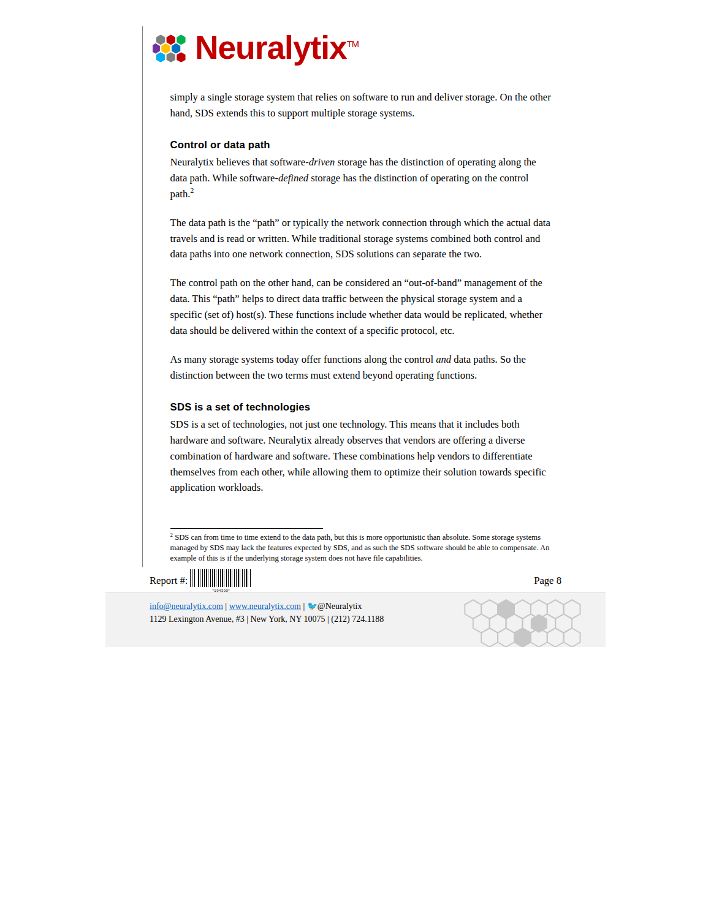NeuralytixTM
simply a single storage system that relies on software to run and deliver storage. On the other hand, SDS extends this to support multiple storage systems.
Control or data path
Neuralytix believes that software-driven storage has the distinction of operating along the data path. While software-defined storage has the distinction of operating on the control path.2
The data path is the “path” or typically the network connection through which the actual data travels and is read or written. While traditional storage systems combined both control and data paths into one network connection, SDS solutions can separate the two.
The control path on the other hand, can be considered an “out-of-band” management of the data. This “path” helps to direct data traffic between the physical storage system and a specific (set of) host(s). These functions include whether data would be replicated, whether data should be delivered within the context of a specific protocol, etc.
As many storage systems today offer functions along the control and data paths. So the distinction between the two terms must extend beyond operating functions.
SDS is a set of technologies
SDS is a set of technologies, not just one technology. This means that it includes both hardware and software. Neuralytix already observes that vendors are offering a diverse combination of hardware and software. These combinations help vendors to differentiate themselves from each other, while allowing them to optimize their solution towards specific application workloads.
2 SDS can from time to time extend to the data path, but this is more opportunistic than absolute. Some storage systems managed by SDS may lack the features expected by SDS, and as such the SDS software should be able to compensate. An example of this is if the underlying storage system does not have file capabilities.
Report #: *194300*
Page 8
info@neuralytix.com | www.neuralytix.com | 🐦@Neuralytix
1129 Lexington Avenue, #3 | New York, NY 10075 | (212) 724.1188